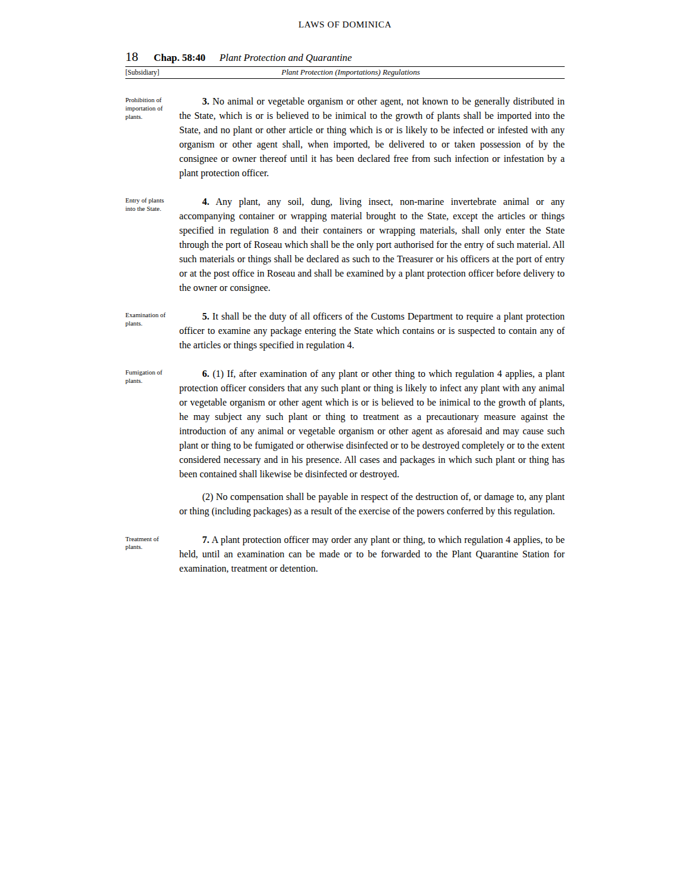LAWS OF DOMINICA
18 Chap. 58:40 Plant Protection and Quarantine
[Subsidiary] Plant Protection (Importations) Regulations
Prohibition of importation of plants.
3. No animal or vegetable organism or other agent, not known to be generally distributed in the State, which is or is believed to be inimical to the growth of plants shall be imported into the State, and no plant or other article or thing which is or is likely to be infected or infested with any organism or other agent shall, when imported, be delivered to or taken possession of by the consignee or owner thereof until it has been declared free from such infection or infestation by a plant protection officer.
Entry of plants into the State.
4. Any plant, any soil, dung, living insect, non-marine invertebrate animal or any accompanying container or wrapping material brought to the State, except the articles or things specified in regulation 8 and their containers or wrapping materials, shall only enter the State through the port of Roseau which shall be the only port authorised for the entry of such material. All such materials or things shall be declared as such to the Treasurer or his officers at the port of entry or at the post office in Roseau and shall be examined by a plant protection officer before delivery to the owner or consignee.
Examination of plants.
5. It shall be the duty of all officers of the Customs Department to require a plant protection officer to examine any package entering the State which contains or is suspected to contain any of the articles or things specified in regulation 4.
Fumigation of plants.
6. (1) If, after examination of any plant or other thing to which regulation 4 applies, a plant protection officer considers that any such plant or thing is likely to infect any plant with any animal or vegetable organism or other agent which is or is believed to be inimical to the growth of plants, he may subject any such plant or thing to treatment as a precautionary measure against the introduction of any animal or vegetable organism or other agent as aforesaid and may cause such plant or thing to be fumigated or otherwise disinfected or to be destroyed completely or to the extent considered necessary and in his presence. All cases and packages in which such plant or thing has been contained shall likewise be disinfected or destroyed.
(2) No compensation shall be payable in respect of the destruction of, or damage to, any plant or thing (including packages) as a result of the exercise of the powers conferred by this regulation.
Treatment of plants.
7. A plant protection officer may order any plant or thing, to which regulation 4 applies, to be held, until an examination can be made or to be forwarded to the Plant Quarantine Station for examination, treatment or detention.